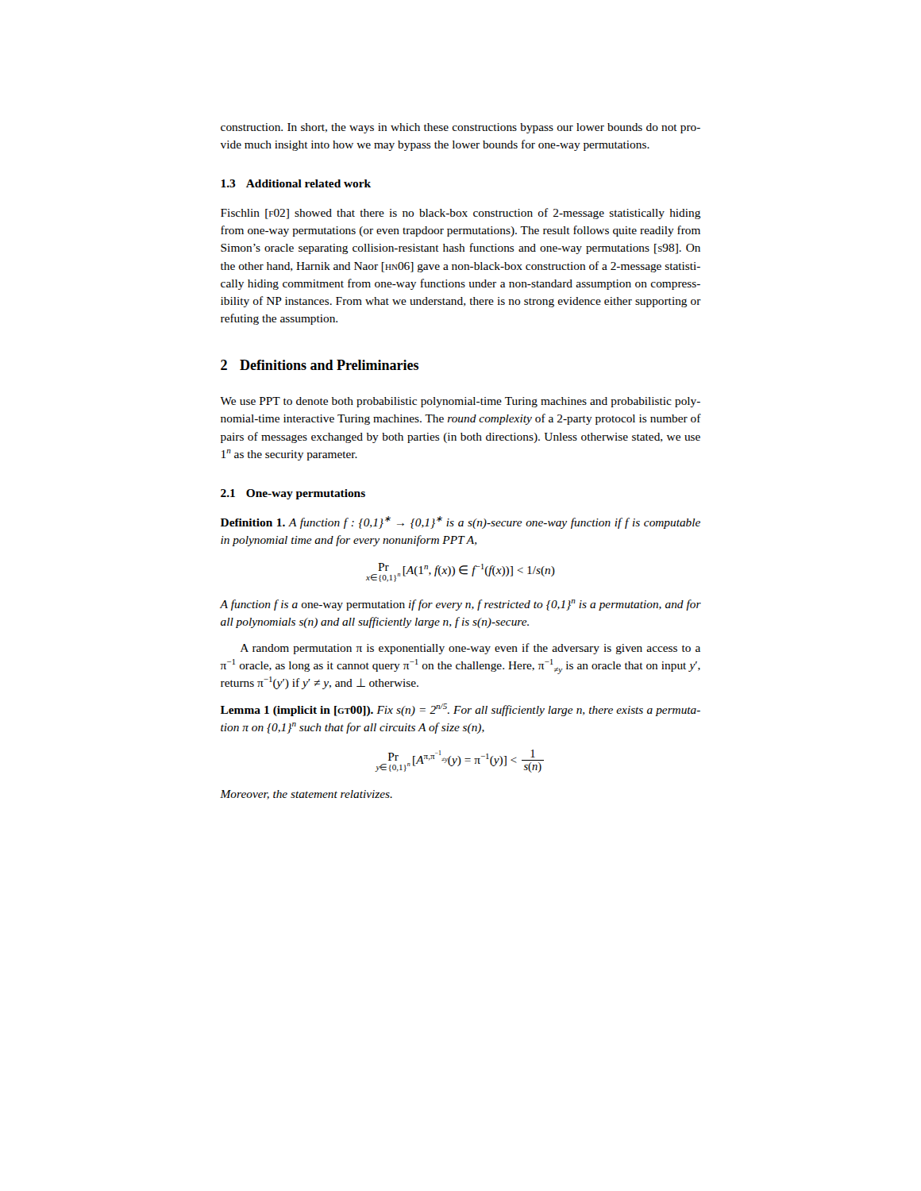construction. In short, the ways in which these constructions bypass our lower bounds do not provide much insight into how we may bypass the lower bounds for one-way permutations.
1.3 Additional related work
Fischlin [f02] showed that there is no black-box construction of 2-message statistically hiding from one-way permutations (or even trapdoor permutations). The result follows quite readily from Simon’s oracle separating collision-resistant hash functions and one-way permutations [s98]. On the other hand, Harnik and Naor [hn06] gave a non-black-box construction of a 2-message statistically hiding commitment from one-way functions under a non-standard assumption on compressibility of NP instances. From what we understand, there is no strong evidence either supporting or refuting the assumption.
2 Definitions and Preliminaries
We use PPT to denote both probabilistic polynomial-time Turing machines and probabilistic polynomial-time interactive Turing machines. The round complexity of a 2-party protocol is number of pairs of messages exchanged by both parties (in both directions). Unless otherwise stated, we use 1n as the security parameter.
2.1 One-way permutations
Definition 1. A function f : {0,1}∗ → {0,1}∗ is a s(n)-secure one-way function if f is computable in polynomial time and for every nonuniform PPT A,
Pr x∈{0,1}n[A(1n, f(x)) ∈ f−1(f(x))] < 1/s(n)
A function f is a one-way permutation if for every n, f restricted to {0,1}n is a permutation, and for all polynomials s(n) and all sufficiently large n, f is s(n)-secure.
A random permutation π is exponentially one-way even if the adversary is given access to a π−1 oracle, as long as it cannot query π−1 on the challenge. Here, π−1≠y is an oracle that on input y′, returns π−1(y′) if y′ ≠ y, and ⊥ otherwise.
Lemma 1 (implicit in [gt00]). Fix s(n) = 2n/5. For all sufficiently large n, there exists a permutation π on {0,1}n such that for all circuits A of size s(n),
Pr y∈{0,1}n[Aπ,π−1≠y(y) = π−1(y)] < 1 s(n)
Moreover, the statement relativizes.